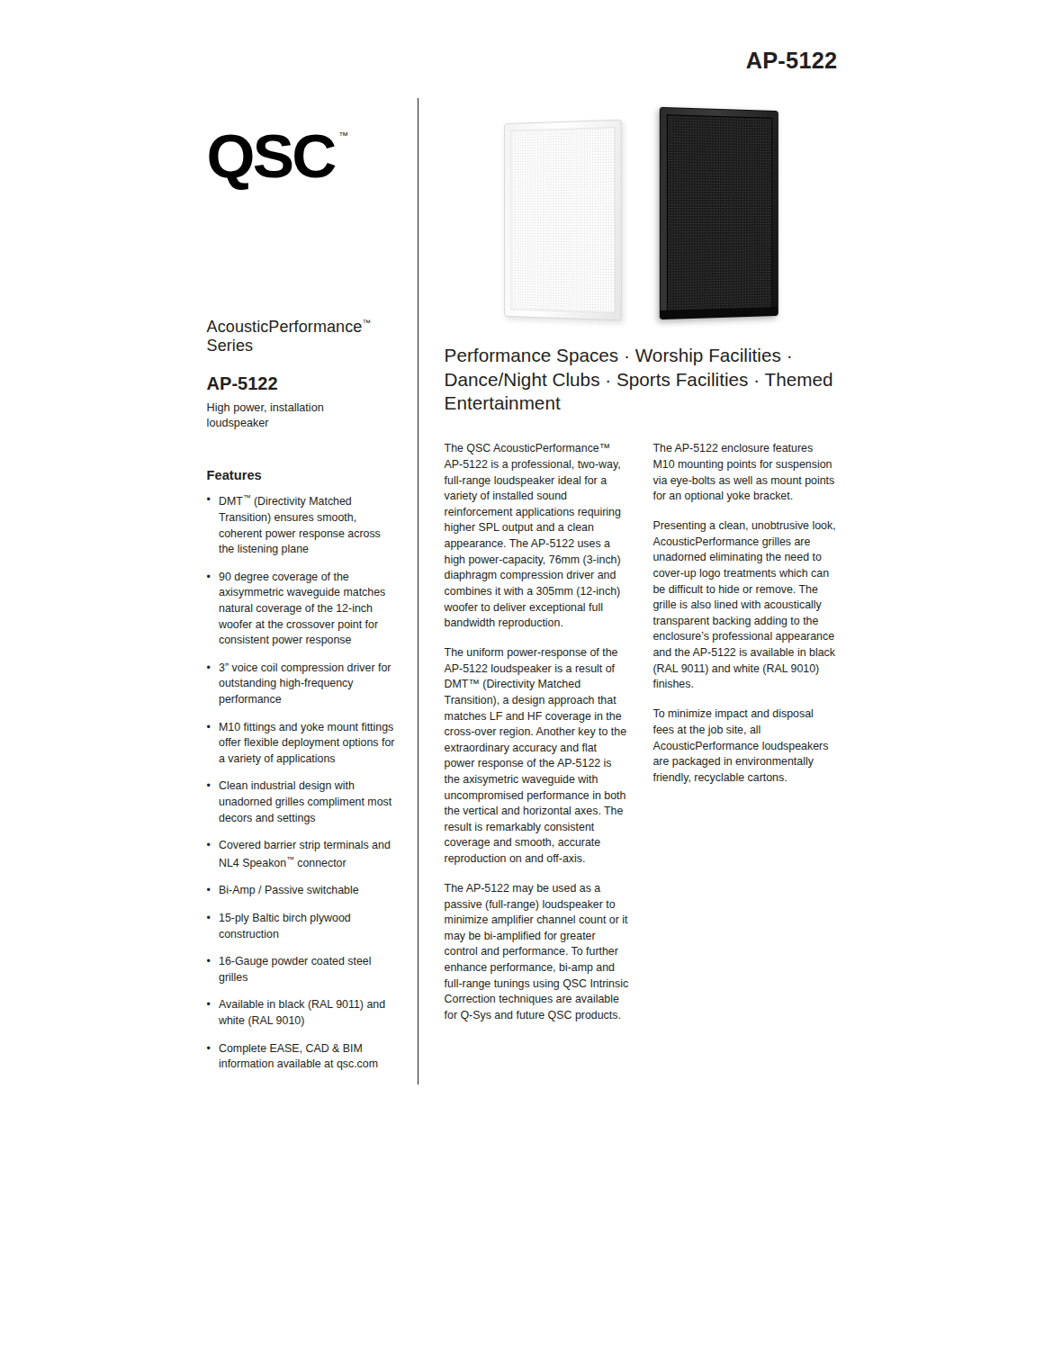AP-5122
QSC™
AcousticPerformance™ Series
AP-5122
High power, installation
loudspeaker
Features
DMT™ (Directivity Matched Transition) ensures smooth, coherent power response across the listening plane
90 degree coverage of the axisymmetric waveguide matches natural coverage of the 12-inch woofer at the crossover point for consistent power response
3” voice coil compression driver for outstanding high-frequency performance
M10 fittings and yoke mount fittings offer flexible deployment options for a variety of applications
Clean industrial design with unadorned grilles compliment most decors and settings
Covered barrier strip terminals and NL4 Speakon™ connector
Bi-Amp / Passive switchable
15-ply Baltic birch plywood construction
16-Gauge powder coated steel grilles
Available in black (RAL 9011) and white (RAL 9010)
Complete EASE, CAD & BIM information available at qsc.com
Performance Spaces · Worship Facilities · Dance/Night Clubs · Sports Facilities · Themed Entertainment
The QSC AcousticPerformance™ AP-5122 is a professional, two-way, full-range loudspeaker ideal for a variety of installed sound reinforcement applications requiring higher SPL output and a clean appearance. The AP-5122 uses a high power-capacity, 76mm (3-inch) diaphragm compression driver and combines it with a 305mm (12-inch) woofer to deliver exceptional full bandwidth reproduction.
The uniform power-response of the AP-5122 loudspeaker is a result of DMT™ (Directivity Matched Transition), a design approach that matches LF and HF coverage in the cross-over region. Another key to the extraordinary accuracy and flat power response of the AP-5122 is the axisymetric waveguide with uncompromised performance in both the vertical and horizontal axes. The result is remarkably consistent coverage and smooth, accurate reproduction on and off-axis.
The AP-5122 may be used as a passive (full-range) loudspeaker to minimize amplifier channel count or it may be bi-amplified for greater control and performance. To further enhance performance, bi-amp and full-range tunings using QSC Intrinsic Correction techniques are available for Q-Sys and future QSC products.
The AP-5122 enclosure features M10 mounting points for suspension via eye-bolts as well as mount points for an optional yoke bracket.
Presenting a clean, unobtrusive look, AcousticPerformance grilles are unadorned eliminating the need to cover-up logo treatments which can be difficult to hide or remove. The grille is also lined with acoustically transparent backing adding to the enclosure’s professional appearance and the AP-5122 is available in black (RAL 9011) and white (RAL 9010) finishes.
To minimize impact and disposal fees at the job site, all AcousticPerformance loudspeakers are packaged in environmentally friendly, recyclable cartons.